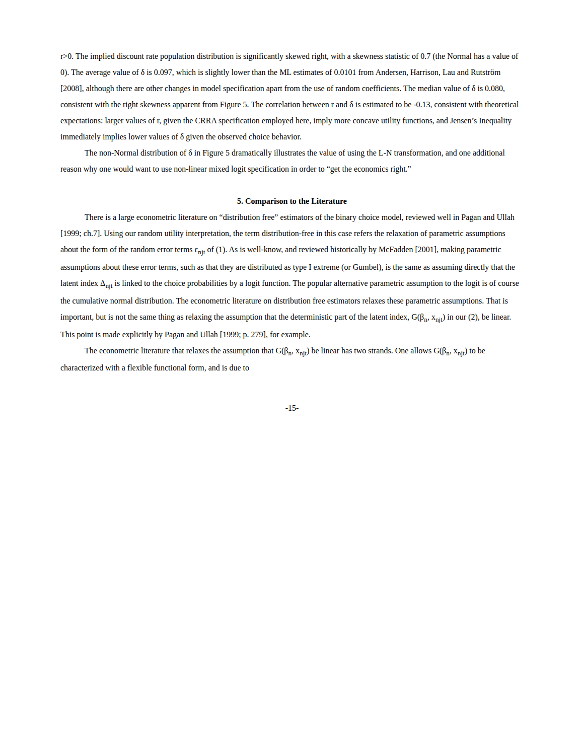r>0. The implied discount rate population distribution is significantly skewed right, with a skewness statistic of 0.7 (the Normal has a value of 0). The average value of δ is 0.097, which is slightly lower than the ML estimates of 0.0101 from Andersen, Harrison, Lau and Rutström [2008], although there are other changes in model specification apart from the use of random coefficients. The median value of δ is 0.080, consistent with the right skewness apparent from Figure 5. The correlation between r and δ is estimated to be -0.13, consistent with theoretical expectations: larger values of r, given the CRRA specification employed here, imply more concave utility functions, and Jensen’s Inequality immediately implies lower values of δ given the observed choice behavior.
The non-Normal distribution of δ in Figure 5 dramatically illustrates the value of using the L-N transformation, and one additional reason why one would want to use non-linear mixed logit specification in order to “get the economics right.”
5. Comparison to the Literature
There is a large econometric literature on “distribution free” estimators of the binary choice model, reviewed well in Pagan and Ullah [1999; ch.7]. Using our random utility interpretation, the term distribution-free in this case refers the relaxation of parametric assumptions about the form of the random error terms εnjt of (1). As is well-know, and reviewed historically by McFadden [2001], making parametric assumptions about these error terms, such as that they are distributed as type I extreme (or Gumbel), is the same as assuming directly that the latent index Δnjt is linked to the choice probabilities by a logit function. The popular alternative parametric assumption to the logit is of course the cumulative normal distribution. The econometric literature on distribution free estimators relaxes these parametric assumptions. That is important, but is not the same thing as relaxing the assumption that the deterministic part of the latent index, G(βn, xnjt) in our (2), be linear. This point is made explicitly by Pagan and Ullah [1999; p. 279], for example.
The econometric literature that relaxes the assumption that G(βn, xnjt) be linear has two strands. One allows G(βn, xnjt) to be characterized with a flexible functional form, and is due to
-15-